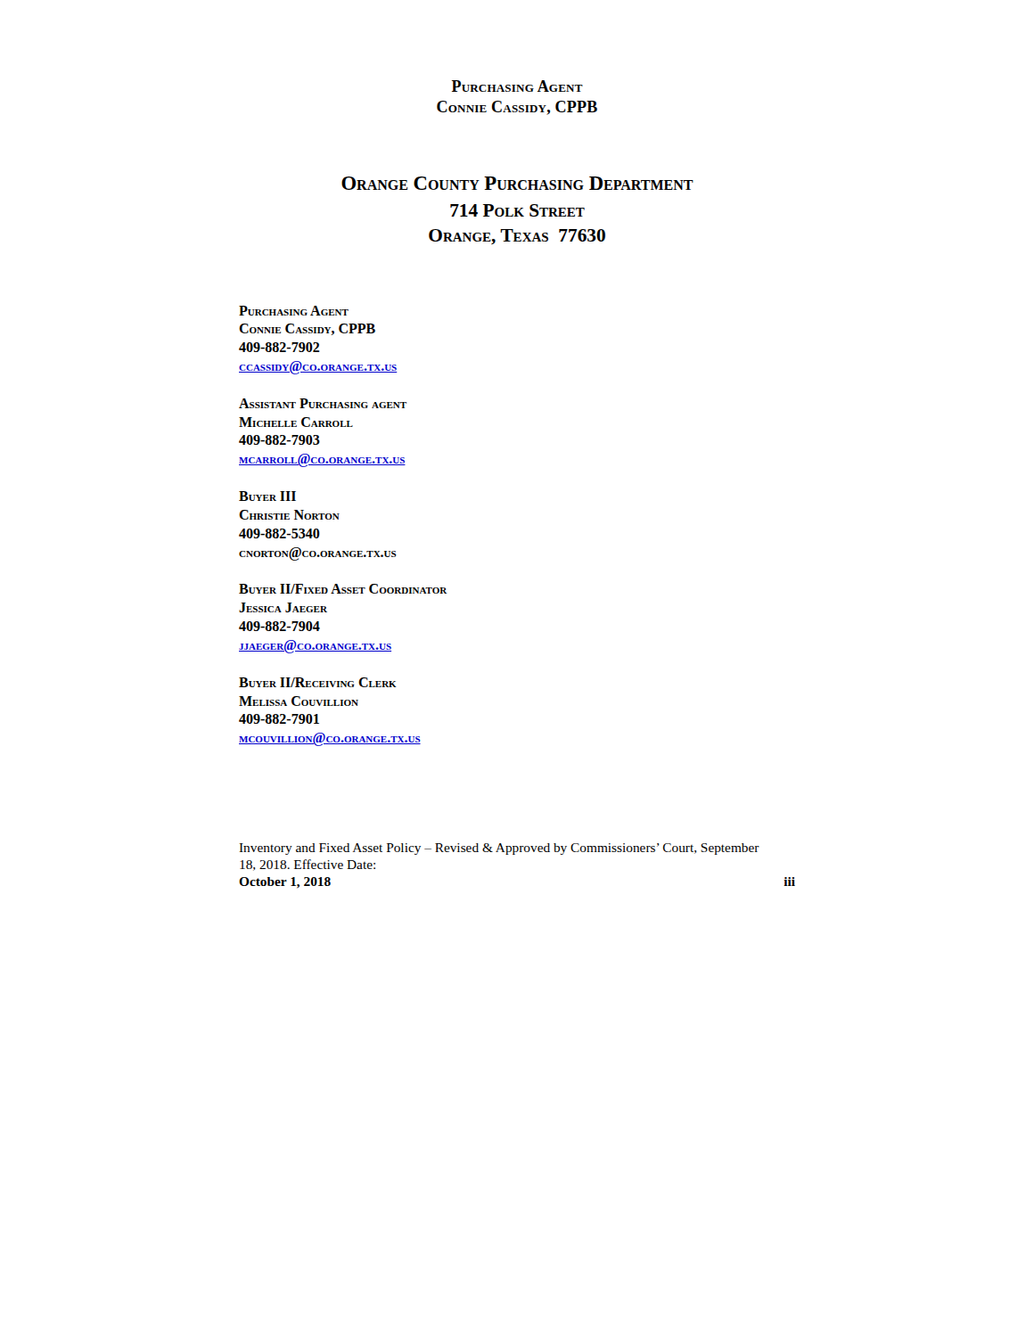Purchasing Agent
Connie Cassidy, CPPB
Orange County Purchasing Department
714 Polk Street
Orange, Texas 77630
Purchasing Agent
Connie Cassidy, CPPB
409-882-7902
ccassidy@co.orange.tx.us
Assistant Purchasing agent
Michelle Carroll
409-882-7903
mcarroll@co.orange.tx.us
Buyer III
Christie Norton
409-882-5340
cnorton@co.orange.tx.us
Buyer II/Fixed Asset Coordinator
Jessica Jaeger
409-882-7904
jjaeger@co.orange.tx.us
Buyer II/Receiving Clerk
Melissa Couvillion
409-882-7901
mcouvillion@co.orange.tx.us
Inventory and Fixed Asset Policy – Revised & Approved by Commissioners’ Court, September 18, 2018. Effective Date:
October 1, 2018
iii